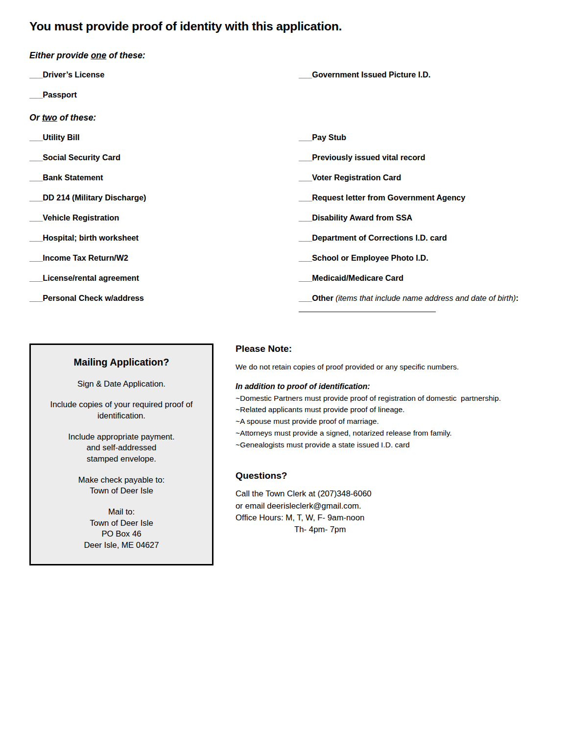You must provide proof of identity with this application.
Either provide one of these:
___Driver’s License
___Passport
___Government Issued Picture I.D.
Or two of these:
___Utility Bill
___Social Security Card
___Bank Statement
___DD 214 (Military Discharge)
___Vehicle Registration
___Hospital; birth worksheet
___Income Tax Return/W2
___License/rental agreement
___Personal Check w/address
___Pay Stub
___Previously issued vital record
___Voter Registration Card
___Request letter from Government Agency
___Disability Award from SSA
___Department of Corrections I.D. card
___School or Employee Photo I.D.
___Medicaid/Medicare Card
___Other (items that include name address and date of birth):
Mailing Application?
Sign & Date Application.
Include copies of your required proof of identification.
Include appropriate payment.
and self-addressed
stamped envelope.
Make check payable to:
Town of Deer Isle
Mail to:
Town of Deer Isle
PO Box 46
Deer Isle, ME 04627
Please Note:
We do not retain copies of proof provided or any specific numbers.
In addition to proof of identification:
~Domestic Partners must provide proof of registration of domestic partnership.
~Related applicants must provide proof of lineage.
~A spouse must provide proof of marriage.
~Attorneys must provide a signed, notarized release from family.
~Genealogists must provide a state issued I.D. card
Questions?
Call the Town Clerk at (207)348-6060
or email deerisleclerk@gmail.com.
Office Hours: M, T, W, F- 9am-noon
Th- 4pm- 7pm